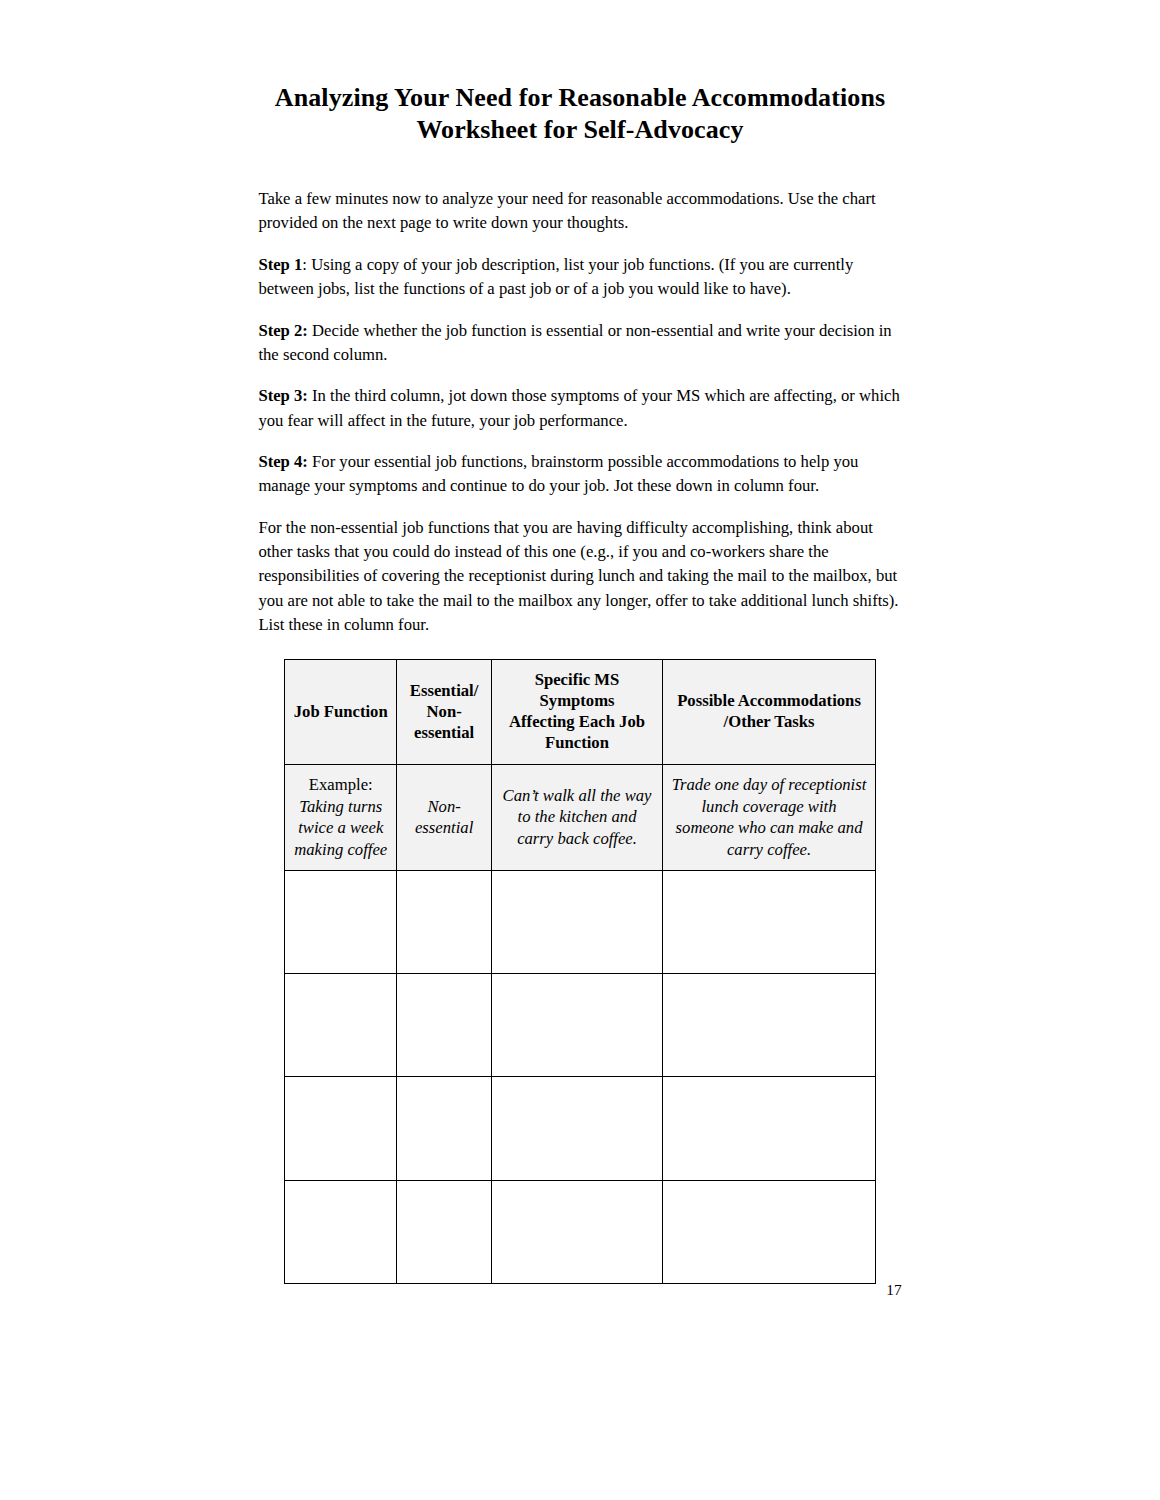Analyzing Your Need for Reasonable Accommodations
Worksheet for Self-Advocacy
Take a few minutes now to analyze your need for reasonable accommodations. Use the chart provided on the next page to write down your thoughts.
Step 1: Using a copy of your job description, list your job functions. (If you are currently between jobs, list the functions of a past job or of a job you would like to have).
Step 2: Decide whether the job function is essential or non-essential and write your decision in the second column.
Step 3: In the third column, jot down those symptoms of your MS which are affecting, or which you fear will affect in the future, your job performance.
Step 4: For your essential job functions, brainstorm possible accommodations to help you manage your symptoms and continue to do your job. Jot these down in column four.
For the non-essential job functions that you are having difficulty accomplishing, think about other tasks that you could do instead of this one (e.g., if you and co-workers share the responsibilities of covering the receptionist during lunch and taking the mail to the mailbox, but you are not able to take the mail to the mailbox any longer, offer to take additional lunch shifts). List these in column four.
| Job Function | Essential/ Non-essential | Specific MS Symptoms Affecting Each Job Function | Possible Accommodations /Other Tasks |
| --- | --- | --- | --- |
| Example: Taking turns twice a week making coffee | Non-essential | Can’t walk all the way to the kitchen and carry back coffee. | Trade one day of receptionist lunch coverage with someone who can make and carry coffee. |
17